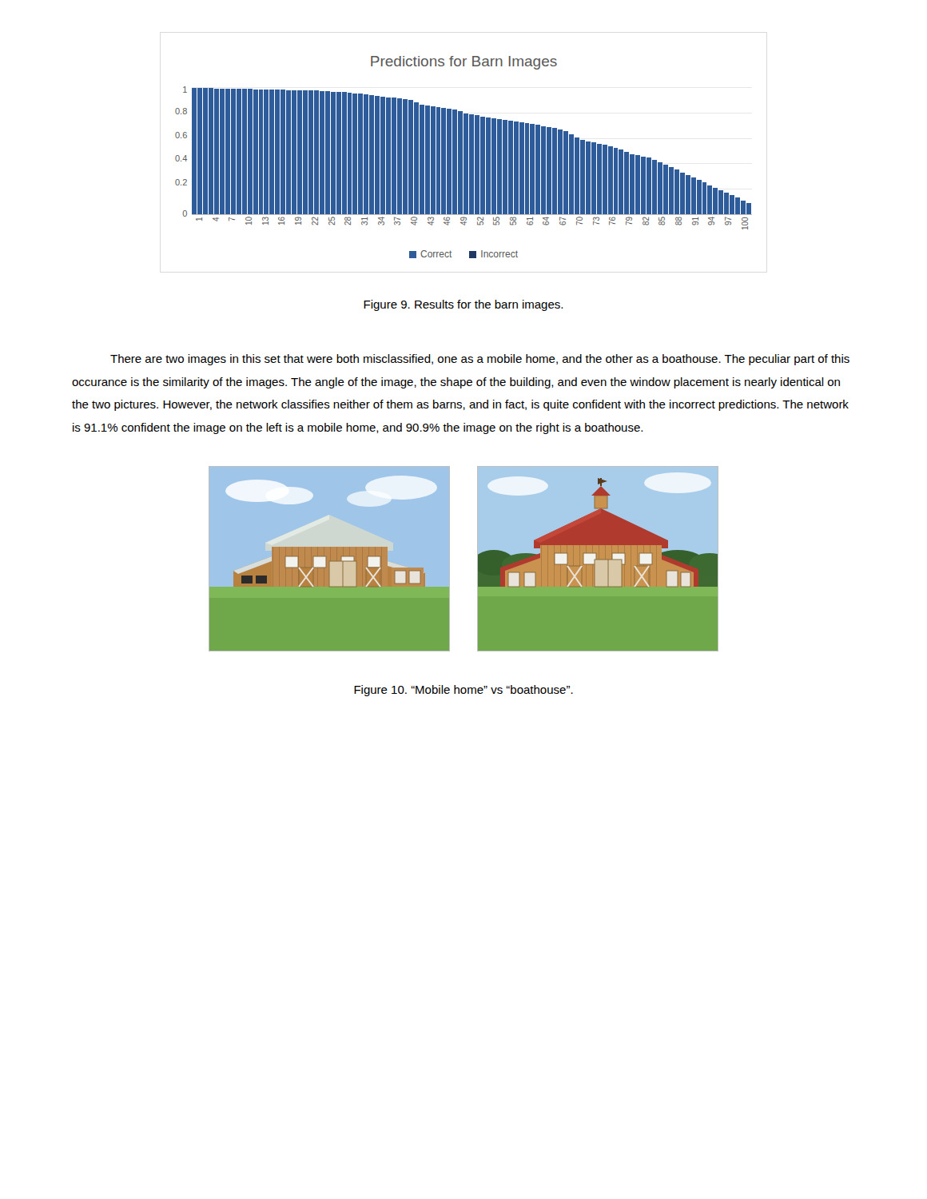Predictions for Barn Images
1 0.8 0.6 0.4 0.2 0
1 4 7 10 13 16 19 22 25 28 31 34 37 40 43 46 49 52 55 58 61 64 67 70 73 76 79 82 85 88 91 94 97 100
Correct Incorrect
Figure 9. Results for the barn images.
There are two images in this set that were both misclassified, one as a mobile home, and the other as a boathouse. The peculiar part of this occurance is the similarity of the images. The angle of the image, the shape of the building, and even the window placement is nearly identical on the two pictures. However, the network classifies neither of them as barns, and in fact, is quite confident with the incorrect predictions. The network is 91.1% confident the image on the left is a mobile home, and 90.9% the image on the right is a boathouse.
Figure 10. “Mobile home” vs “boathouse”.